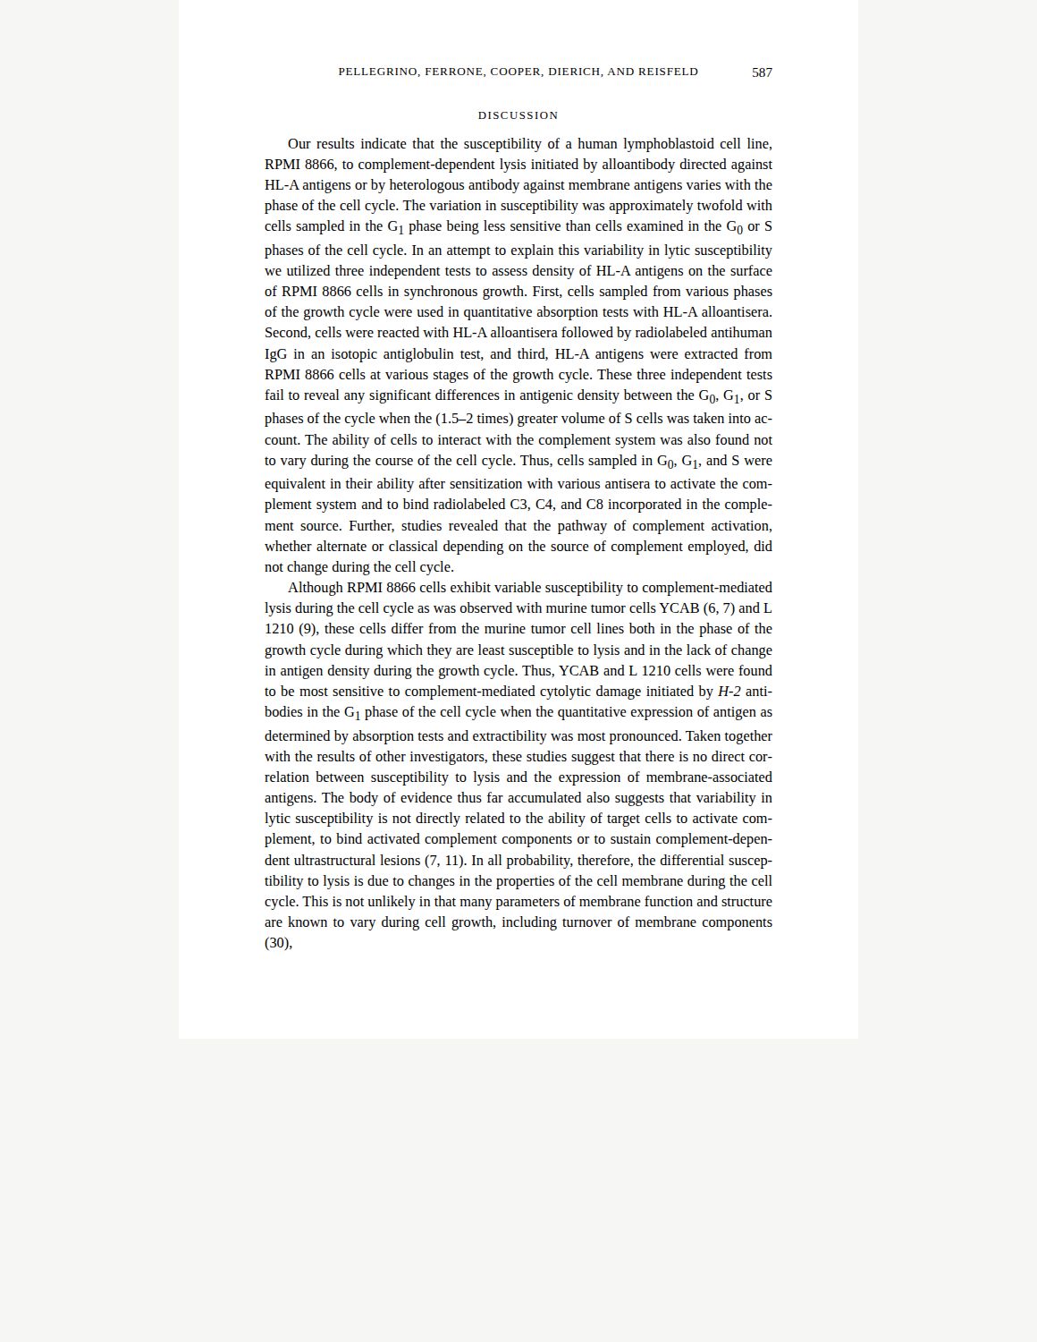PELLEGRINO, FERRONE, COOPER, DIERICH, AND REISFELD 587
Discussion
Our results indicate that the susceptibility of a human lymphoblastoid cell line, RPMI 8866, to complement-dependent lysis initiated by alloantibody directed against HL-A antigens or by heterologous antibody against membrane antigens varies with the phase of the cell cycle. The variation in susceptibility was approximately twofold with cells sampled in the G1 phase being less sensitive than cells examined in the G0 or S phases of the cell cycle. In an attempt to explain this variability in lytic susceptibility we utilized three independent tests to assess density of HL-A antigens on the surface of RPMI 8866 cells in synchronous growth. First, cells sampled from various phases of the growth cycle were used in quantitative absorption tests with HL-A alloantisera. Second, cells were reacted with HL-A alloantisera followed by radiolabeled antihuman IgG in an isotopic antiglobulin test, and third, HL-A antigens were extracted from RPMI 8866 cells at various stages of the growth cycle. These three independent tests fail to reveal any significant differences in antigenic density between the G0, G1, or S phases of the cycle when the (1.5–2 times) greater volume of S cells was taken into account. The ability of cells to interact with the complement system was also found not to vary during the course of the cell cycle. Thus, cells sampled in G0, G1, and S were equivalent in their ability after sensitization with various antisera to activate the complement system and to bind radiolabeled C3, C4, and C8 incorporated in the complement source. Further, studies revealed that the pathway of complement activation, whether alternate or classical depending on the source of complement employed, did not change during the cell cycle.
Although RPMI 8866 cells exhibit variable susceptibility to complement-mediated lysis during the cell cycle as was observed with murine tumor cells YCAB (6, 7) and L 1210 (9), these cells differ from the murine tumor cell lines both in the phase of the growth cycle during which they are least susceptible to lysis and in the lack of change in antigen density during the growth cycle. Thus, YCAB and L 1210 cells were found to be most sensitive to complement-mediated cytolytic damage initiated by H-2 antibodies in the G1 phase of the cell cycle when the quantitative expression of antigen as determined by absorption tests and extractibility was most pronounced. Taken together with the results of other investigators, these studies suggest that there is no direct correlation between susceptibility to lysis and the expression of membrane-associated antigens. The body of evidence thus far accumulated also suggests that variability in lytic susceptibility is not directly related to the ability of target cells to activate complement, to bind activated complement components or to sustain complement-dependent ultrastructural lesions (7, 11). In all probability, therefore, the differential susceptibility to lysis is due to changes in the properties of the cell membrane during the cell cycle. This is not unlikely in that many parameters of membrane function and structure are known to vary during cell growth, including turnover of membrane components (30),